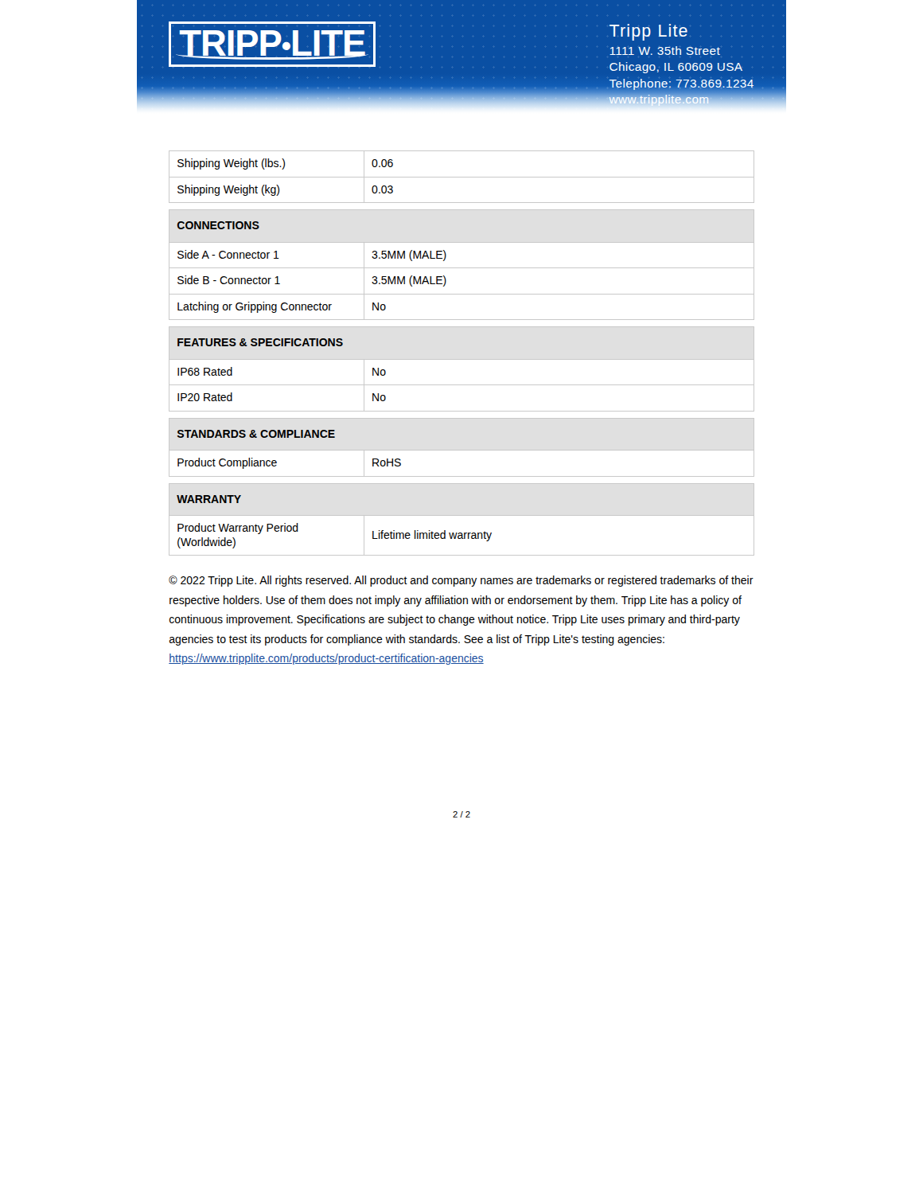TRIPP•LITE
Tripp Lite
1111 W. 35th Street
Chicago, IL 60609 USA
Telephone: 773.869.1234
www.tripplite.com
| Shipping Weight (lbs.) | 0.06 |
| Shipping Weight (kg) | 0.03 |
| CONNECTIONS |
| Side A - Connector 1 | 3.5MM (MALE) |
| Side B - Connector 1 | 3.5MM (MALE) |
| Latching or Gripping Connector | No |
| FEATURES & SPECIFICATIONS |
| IP68 Rated | No |
| IP20 Rated | No |
| STANDARDS & COMPLIANCE |
| Product Compliance | RoHS |
| WARRANTY |
| Product Warranty Period (Worldwide) | Lifetime limited warranty |
© 2022 Tripp Lite. All rights reserved. All product and company names are trademarks or registered trademarks of their respective holders. Use of them does not imply any affiliation with or endorsement by them. Tripp Lite has a policy of continuous improvement. Specifications are subject to change without notice. Tripp Lite uses primary and third-party agencies to test its products for compliance with standards. See a list of Tripp Lite's testing agencies: https://www.tripplite.com/products/product-certification-agencies
2 / 2